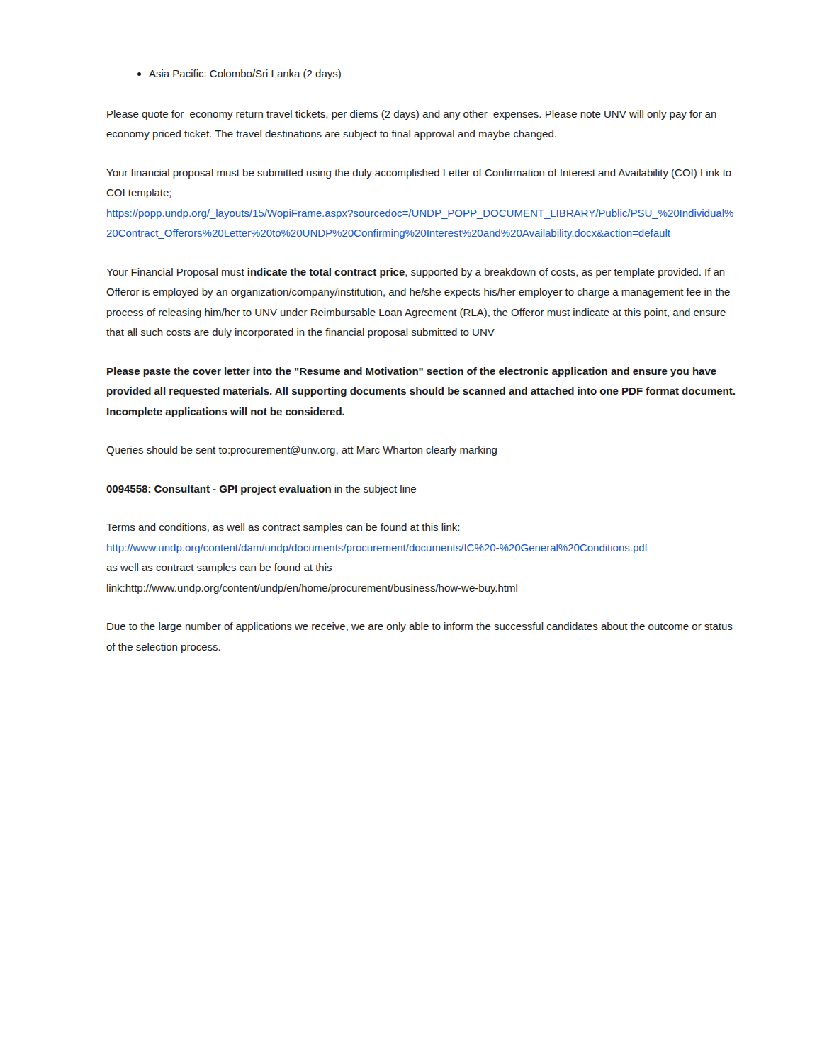Asia Pacific: Colombo/Sri Lanka (2 days)
Please quote for economy return travel tickets, per diems (2 days) and any other expenses. Please note UNV will only pay for an economy priced ticket. The travel destinations are subject to final approval and maybe changed.
Your financial proposal must be submitted using the duly accomplished Letter of Confirmation of Interest and Availability (COI) Link to COI template;
https://popp.undp.org/_layouts/15/WopiFrame.aspx?sourcedoc=/UNDP_POPP_DOCUMENT_LIBRARY/Public/PSU_%20Individual%20Contract_Offerors%20Letter%20to%20UNDP%20Confirming%20Interest%20and%20Availability.docx&action=default
Your Financial Proposal must indicate the total contract price, supported by a breakdown of costs, as per template provided. If an Offeror is employed by an organization/company/institution, and he/she expects his/her employer to charge a management fee in the process of releasing him/her to UNV under Reimbursable Loan Agreement (RLA), the Offeror must indicate at this point, and ensure that all such costs are duly incorporated in the financial proposal submitted to UNV
Please paste the cover letter into the "Resume and Motivation" section of the electronic application and ensure you have provided all requested materials. All supporting documents should be scanned and attached into one PDF format document. Incomplete applications will not be considered.
Queries should be sent to:procurement@unv.org, att Marc Wharton clearly marking –
0094558: Consultant - GPI project evaluation in the subject line
Terms and conditions, as well as contract samples can be found at this link:
http://www.undp.org/content/dam/undp/documents/procurement/documents/IC%20-%20General%20Conditions.pdf
as well as contract samples can be found at this
link:http://www.undp.org/content/undp/en/home/procurement/business/how-we-buy.html
Due to the large number of applications we receive, we are only able to inform the successful candidates about the outcome or status of the selection process.